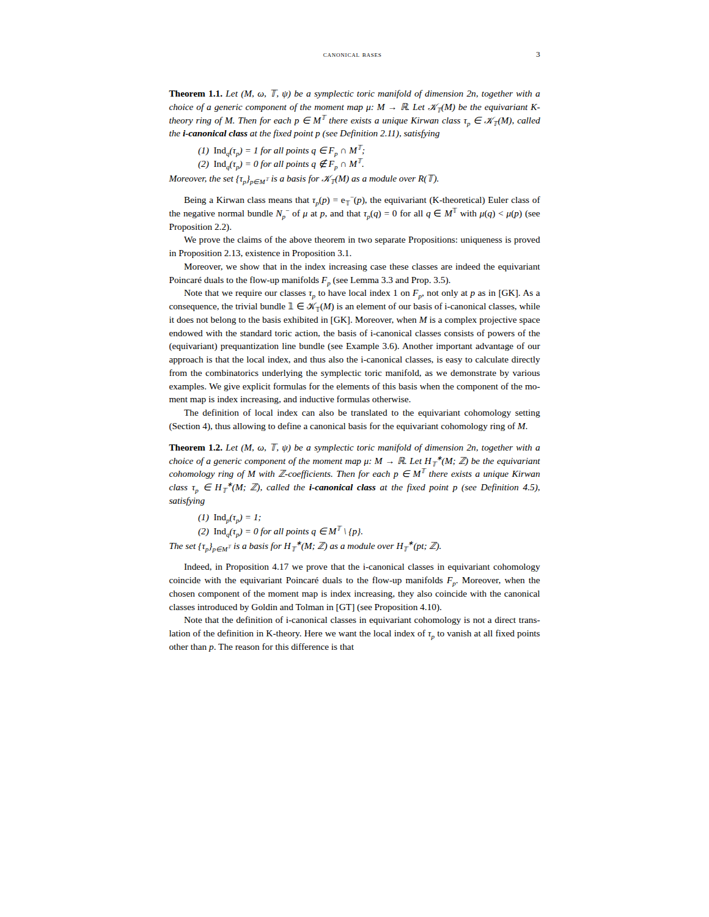canonical bases 3
Theorem 1.1. Let (M, ω, 𝕋, ψ) be a symplectic toric manifold of dimension 2n, together with a choice of a generic component of the moment map μ: M → ℝ. Let 𝒦𝕋(M) be the equivariant K-theory ring of M. Then for each p ∈ M𝕋 there exists a unique Kirwan class τp ∈ 𝒦𝕋(M), called the i-canonical class at the fixed point p (see Definition 2.11), satisfying
(1) Indq(τp) = 1 for all points q ∈ Fp ∩ M𝕋;
(2) Indq(τp) = 0 for all points q ∉ Fp ∩ M𝕋.
Moreover, the set {τp}p∈M𝕋 is a basis for 𝒦𝕋(M) as a module over R(𝕋).
Being a Kirwan class means that τp(p) = e𝕋−(p), the equivariant (K-theoretical) Euler class of the negative normal bundle Np− of μ at p, and that τp(q) = 0 for all q ∈ M𝕋 with μ(q) < μ(p) (see Proposition 2.2).
We prove the claims of the above theorem in two separate Propositions: uniqueness is proved in Proposition 2.13, existence in Proposition 3.1.
Moreover, we show that in the index increasing case these classes are indeed the equivariant Poincaré duals to the flow-up manifolds Fp (see Lemma 3.3 and Prop. 3.5).
Note that we require our classes τp to have local index 1 on Fp, not only at p as in [GK]. As a consequence, the trivial bundle 𝟙 ∈ 𝒦𝕋(M) is an element of our basis of i-canonical classes, while it does not belong to the basis exhibited in [GK]. Moreover, when M is a complex projective space endowed with the standard toric action, the basis of i-canonical classes consists of powers of the (equivariant) prequantization line bundle (see Example 3.6). Another important advantage of our approach is that the local index, and thus also the i-canonical classes, is easy to calculate directly from the combinatorics underlying the symplectic toric manifold, as we demonstrate by various examples. We give explicit formulas for the elements of this basis when the component of the moment map is index increasing, and inductive formulas otherwise.
The definition of local index can also be translated to the equivariant cohomology setting (Section 4), thus allowing to define a canonical basis for the equivariant cohomology ring of M.
Theorem 1.2. Let (M, ω, 𝕋, ψ) be a symplectic toric manifold of dimension 2n, together with a choice of a generic component of the moment map μ: M → ℝ. Let H𝕋∗(M; ℤ) be the equivariant cohomology ring of M with ℤ-coefficients. Then for each p ∈ M𝕋 there exists a unique Kirwan class τp ∈ H𝕋∗(M; ℤ), called the i-canonical class at the fixed point p (see Definition 4.5), satisfying
(1) Indp(τp) = 1;
(2) Indq(τp) = 0 for all points q ∈ M𝕋 \ {p}.
The set {τp}p∈M𝕋 is a basis for H𝕋∗(M; ℤ) as a module over H𝕋∗(pt; ℤ).
Indeed, in Proposition 4.17 we prove that the i-canonical classes in equivariant cohomology coincide with the equivariant Poincaré duals to the flow-up manifolds Fp. Moreover, when the chosen component of the moment map is index increasing, they also coincide with the canonical classes introduced by Goldin and Tolman in [GT] (see Proposition 4.10).
Note that the definition of i-canonical classes in equivariant cohomology is not a direct translation of the definition in K-theory. Here we want the local index of τp to vanish at all fixed points other than p. The reason for this difference is that